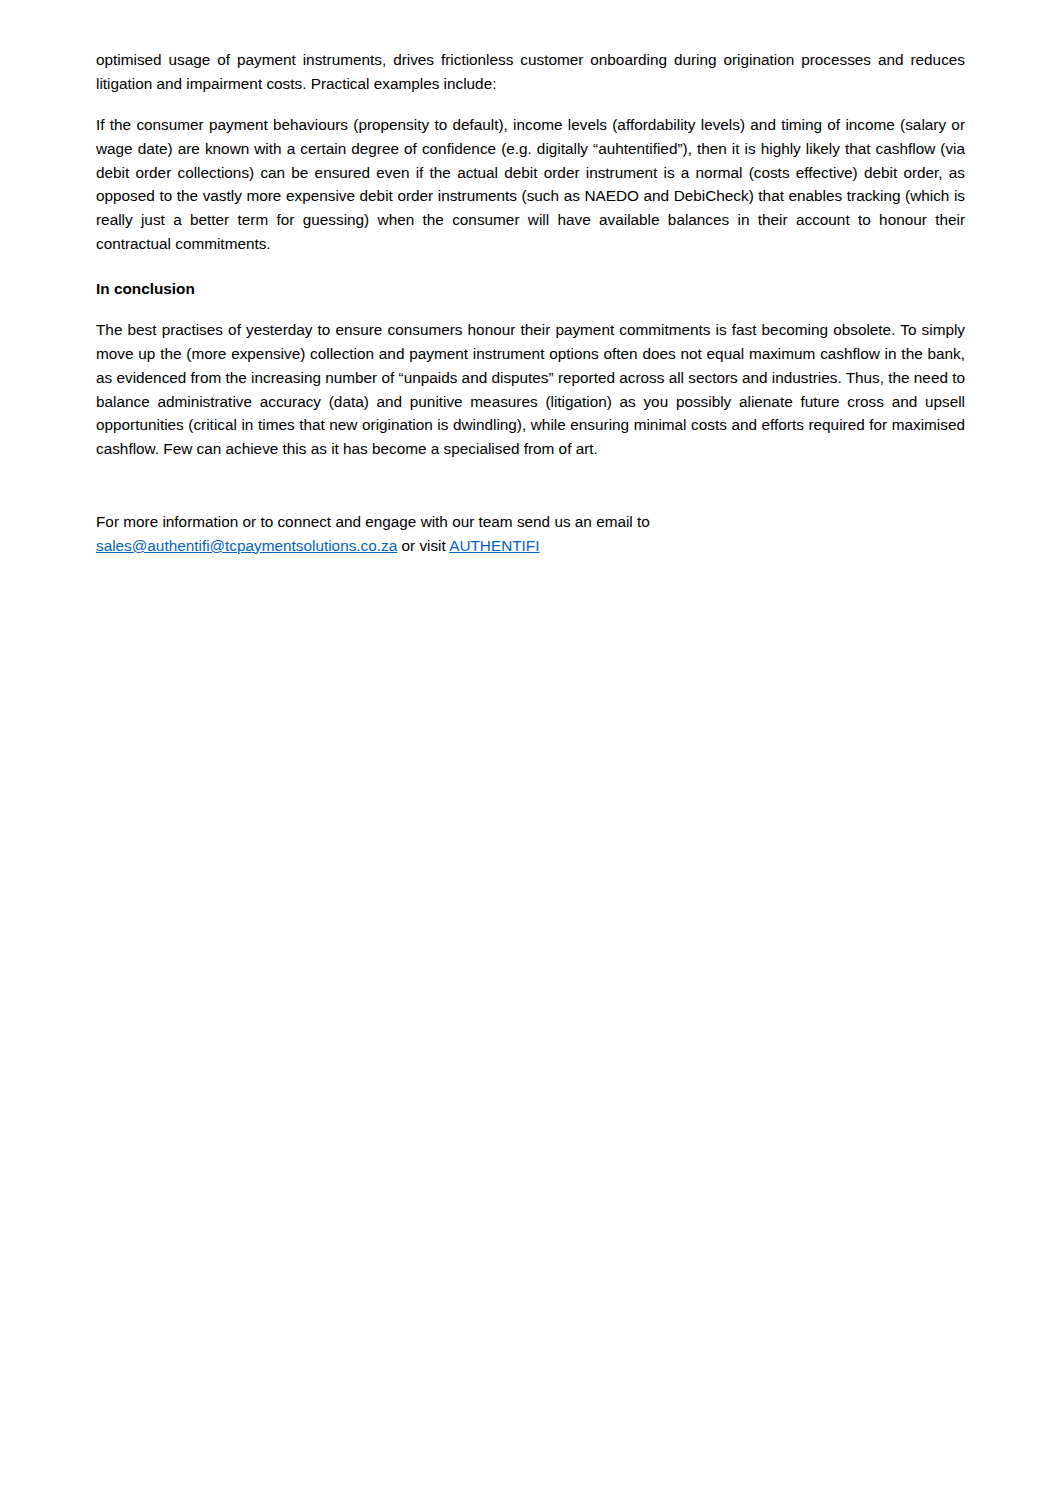optimised usage of payment instruments, drives frictionless customer onboarding during origination processes and reduces litigation and impairment costs. Practical examples include:
If the consumer payment behaviours (propensity to default), income levels (affordability levels) and timing of income (salary or wage date) are known with a certain degree of confidence (e.g. digitally “auhtentified”), then it is highly likely that cashflow (via debit order collections) can be ensured even if the actual debit order instrument is a normal (costs effective) debit order, as opposed to the vastly more expensive debit order instruments (such as NAEDO and DebiCheck) that enables tracking (which is really just a better term for guessing) when the consumer will have available balances in their account to honour their contractual commitments.
In conclusion
The best practises of yesterday to ensure consumers honour their payment commitments is fast becoming obsolete. To simply move up the (more expensive) collection and payment instrument options often does not equal maximum cashflow in the bank, as evidenced from the increasing number of “unpaids and disputes” reported across all sectors and industries. Thus, the need to balance administrative accuracy (data) and punitive measures (litigation) as you possibly alienate future cross and upsell opportunities (critical in times that new origination is dwindling), while ensuring minimal costs and efforts required for maximised cashflow. Few can achieve this as it has become a specialised from of art.
For more information or to connect and engage with our team send us an email to
sales@authentifi@tcpaymentsolutions.co.za or visit AUTHENTIFI